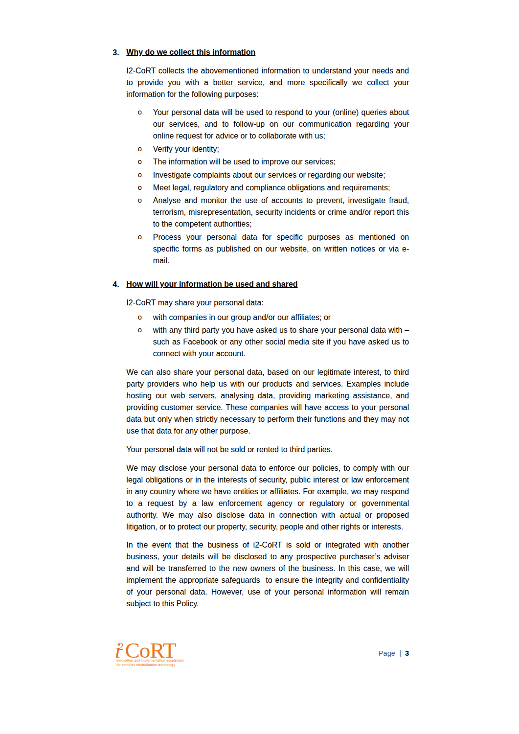Why do we collect this information
I2-CoRT collects the abovementioned information to understand your needs and to provide you with a better service, and more specifically we collect your information for the following purposes:
Your personal data will be used to respond to your (online) queries about our services, and to follow-up on our communication regarding your online request for advice or to collaborate with us;
Verify your identity;
The information will be used to improve our services;
Investigate complaints about our services or regarding our website;
Meet legal, regulatory and compliance obligations and requirements;
Analyse and monitor the use of accounts to prevent, investigate fraud, terrorism, misrepresentation, security incidents or crime and/or report this to the competent authorities;
Process your personal data for specific purposes as mentioned on specific forms as published on our website, on written notices or via e-mail.
How will your information be used and shared
I2-CoRT may share your personal data:
with companies in our group and/or our affiliates; or
with any third party you have asked us to share your personal data with – such as Facebook or any other social media site if you have asked us to connect with your account.
We can also share your personal data, based on our legitimate interest, to third party providers who help us with our products and services. Examples include hosting our web servers, analysing data, providing marketing assistance, and providing customer service. These companies will have access to your personal data but only when strictly necessary to perform their functions and they may not use that data for any other purpose.
Your personal data will not be sold or rented to third parties.
We may disclose your personal data to enforce our policies, to comply with our legal obligations or in the interests of security, public interest or law enforcement in any country where we have entities or affiliates. For example, we may respond to a request by a law enforcement agency or regulatory or governmental authority. We may also disclose data in connection with actual or proposed litigation, or to protect our property, security, people and other rights or interests.
In the event that the business of i2-CoRT is sold or integrated with another business, your details will be disclosed to any prospective purchaser’s adviser and will be transferred to the new owners of the business. In this case, we will implement the appropriate safeguards to ensure the integrity and confidentiality of your personal data. However, use of your personal information will remain subject to this Policy.
i 2 CoRT
innovation and implementation accelerator
for complex rehabilitation technology
Page | 3